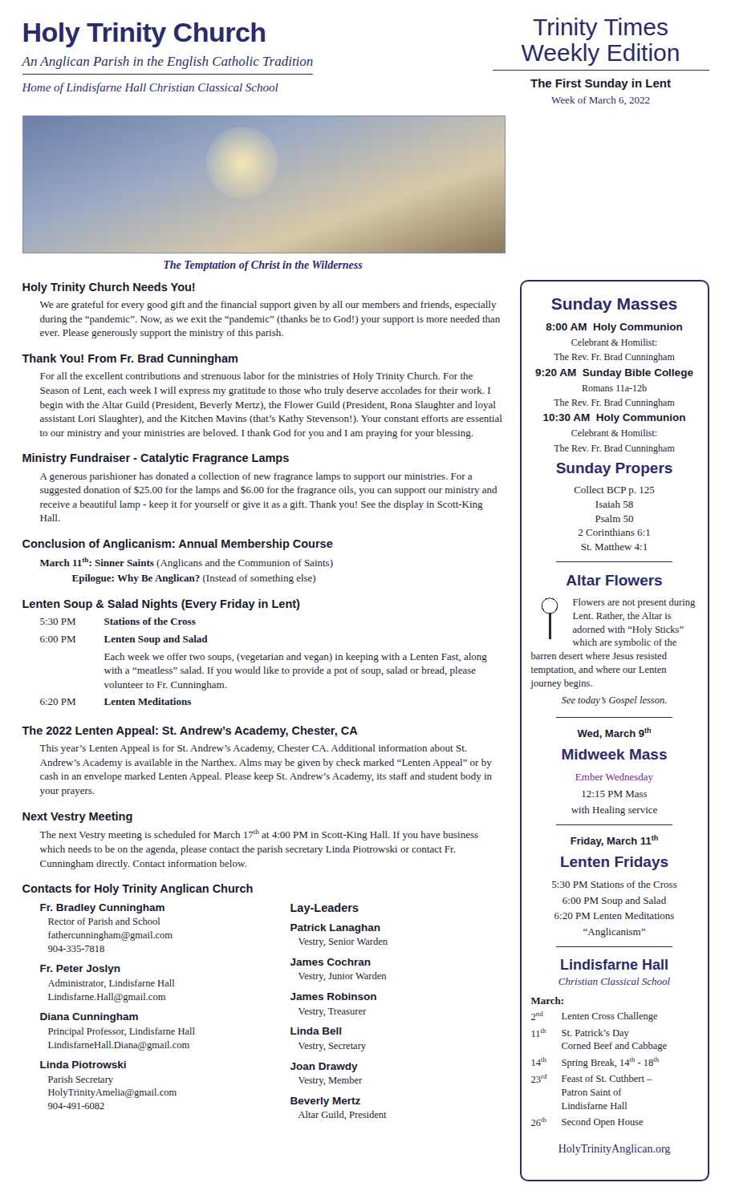Holy Trinity Church
An Anglican Parish in the English Catholic Tradition
Home of Lindisfarne Hall Christian Classical School
Trinity Times
Weekly Edition
The First Sunday in Lent
Week of March 6, 2022
The Temptation of Christ in the Wilderness
Holy Trinity Church Needs You!
We are grateful for every good gift and the financial support given by all our members and friends, especially during the “pandemic”. Now, as we exit the “pandemic” (thanks be to God!) your support is more needed than ever. Please generously support the ministry of this parish.
Thank You! From Fr. Brad Cunningham
For all the excellent contributions and strenuous labor for the ministries of Holy Trinity Church. For the Season of Lent, each week I will express my gratitude to those who truly deserve accolades for their work. I begin with the Altar Guild (President, Beverly Mertz), the Flower Guild (President, Rona Slaughter and loyal assistant Lori Slaughter), and the Kitchen Mavins (that’s Kathy Stevenson!). Your constant efforts are essential to our ministry and your ministries are beloved. I thank God for you and I am praying for your blessing.
Ministry Fundraiser - Catalytic Fragrance Lamps
A generous parishioner has donated a collection of new fragrance lamps to support our ministries. For a suggested donation of $25.00 for the lamps and $6.00 for the fragrance oils, you can support our ministry and receive a beautiful lamp - keep it for yourself or give it as a gift. Thank you! See the display in Scott-King Hall.
Conclusion of Anglicanism: Annual Membership Course
March 11th: Sinner Saints (Anglicans and the Communion of Saints)
Epilogue: Why Be Anglican? (Instead of something else)
Lenten Soup & Salad Nights (Every Friday in Lent)
| 5:30 PM | Stations of the Cross |
| 6:00 PM | Lenten Soup and Salad |
| | Each week we offer two soups, (vegetarian and vegan) in keeping with a Lenten Fast, along with a “meatless” salad. If you would like to provide a pot of soup, salad or bread, please volunteer to Fr. Cunningham. |
| 6:20 PM | Lenten Meditations |
The 2022 Lenten Appeal: St. Andrew’s Academy, Chester, CA
This year’s Lenten Appeal is for St. Andrew’s Academy, Chester CA. Additional information about St. Andrew’s Academy is available in the Narthex. Alms may be given by check marked “Lenten Appeal” or by cash in an envelope marked Lenten Appeal. Please keep St. Andrew’s Academy, its staff and student body in your prayers.
Next Vestry Meeting
The next Vestry meeting is scheduled for March 17th at 4:00 PM in Scott-King Hall. If you have business which needs to be on the agenda, please contact the parish secretary Linda Piotrowski or contact Fr. Cunningham directly. Contact information below.
Contacts for Holy Trinity Anglican Church
Fr. Bradley Cunningham Rector of Parish and School fathercunningham@gmail.com 904-335-7818
Fr. Peter Joslyn Administrator, Lindisfarne Hall Lindisfarne.Hall@gmail.com
Diana Cunningham Principal Professor, Lindisfarne Hall LindisfarneHall.Diana@gmail.com
Linda Piotrowski Parish Secretary HolyTrinityAmelia@gmail.com 904-491-6082
Lay-Leaders
Patrick Lanaghan Vestry, Senior Warden
James Cochran Vestry, Junior Warden
James Robinson Vestry, Treasurer
Linda Bell Vestry, Secretary
Joan Drawdy Vestry, Member
Beverly Mertz Altar Guild, President
Sunday Masses
8:00 AM Holy Communion
Celebrant & Homilist:
The Rev. Fr. Brad Cunningham
9:20 AM Sunday Bible College
Romans 11a-12b
The Rev. Fr. Brad Cunningham
10:30 AM Holy Communion
Celebrant & Homilist:
The Rev. Fr. Brad Cunningham
Sunday Propers
Collect BCP p. 125
Isaiah 58
Psalm 50
2 Corinthians 6:1
St. Matthew 4:1
Altar Flowers
Flowers are not present during Lent. Rather, the Altar is adorned with “Holy Sticks” which are symbolic of the barren desert where Jesus resisted temptation, and where our Lenten journey begins.
See today’s Gospel lesson.
Wed, March 9th
Midweek Mass
Ember Wednesday
12:15 PM Mass
with Healing service
Friday, March 11th
Lenten Fridays
5:30 PM Stations of the Cross
6:00 PM Soup and Salad
6:20 PM Lenten Meditations
“Anglicanism”
Lindisfarne Hall
Christian Classical School
March:
| 2 nd | Lenten Cross Challenge |
| 11 th | St. Patrick’s Day Corned Beef and Cabbage |
| 14 th | Spring Break, 14 th - 18 th |
| 23 rd | Feast of St. Cuthbert – Patron Saint of Lindisfarne Hall |
| 26 th | Second Open House |
HolyTrinityAnglican.org